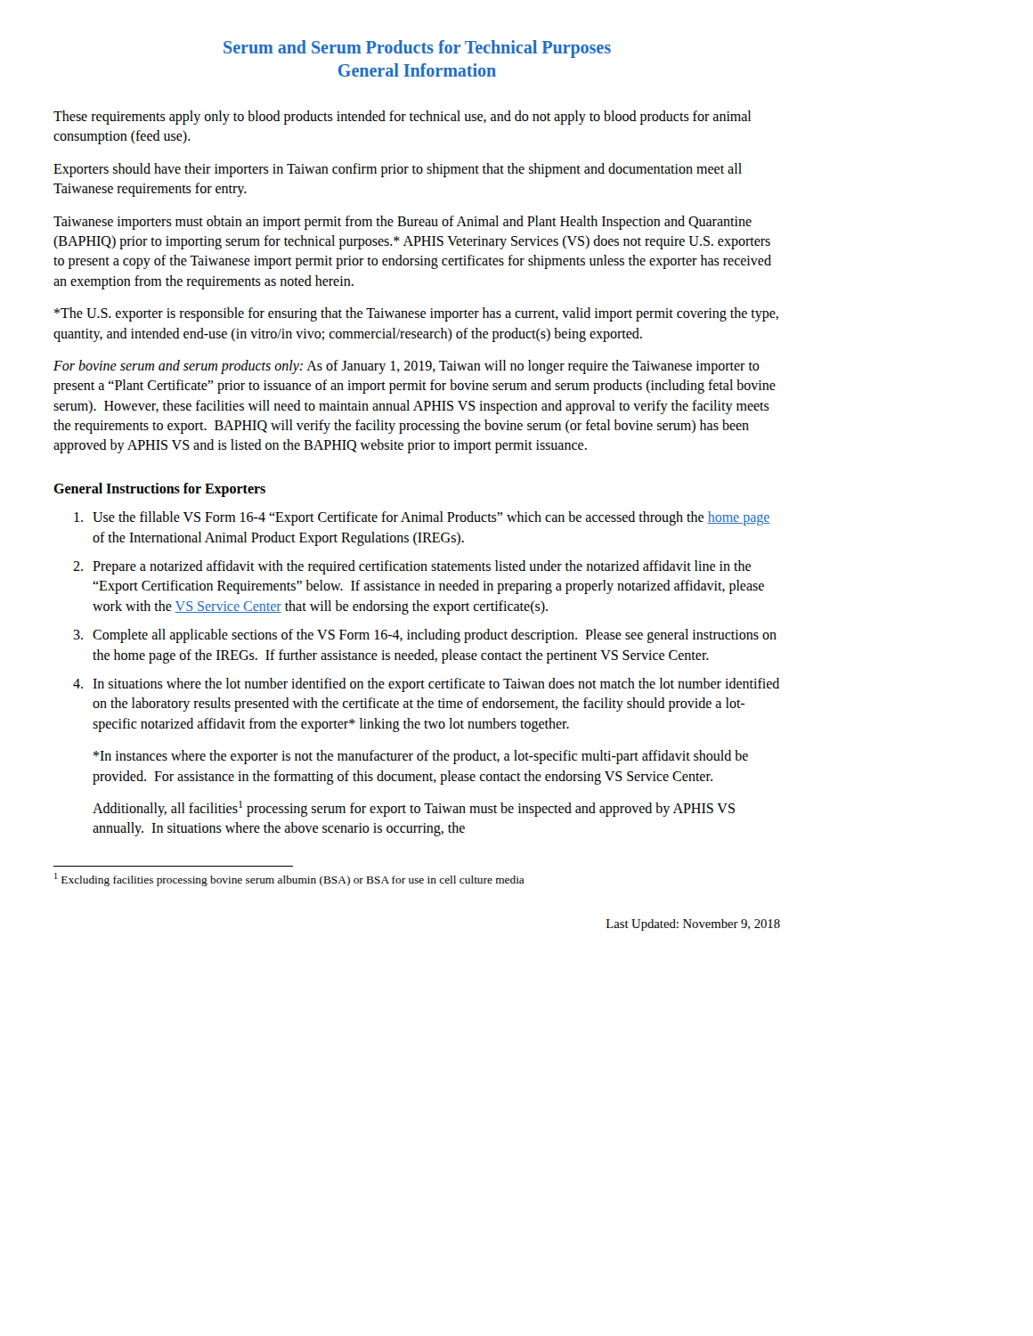Serum and Serum Products for Technical Purposes
General Information
These requirements apply only to blood products intended for technical use, and do not apply to blood products for animal consumption (feed use).
Exporters should have their importers in Taiwan confirm prior to shipment that the shipment and documentation meet all Taiwanese requirements for entry.
Taiwanese importers must obtain an import permit from the Bureau of Animal and Plant Health Inspection and Quarantine (BAPHIQ) prior to importing serum for technical purposes.* APHIS Veterinary Services (VS) does not require U.S. exporters to present a copy of the Taiwanese import permit prior to endorsing certificates for shipments unless the exporter has received an exemption from the requirements as noted herein.
*The U.S. exporter is responsible for ensuring that the Taiwanese importer has a current, valid import permit covering the type, quantity, and intended end-use (in vitro/in vivo; commercial/research) of the product(s) being exported.
For bovine serum and serum products only: As of January 1, 2019, Taiwan will no longer require the Taiwanese importer to present a “Plant Certificate” prior to issuance of an import permit for bovine serum and serum products (including fetal bovine serum). However, these facilities will need to maintain annual APHIS VS inspection and approval to verify the facility meets the requirements to export. BAPHIQ will verify the facility processing the bovine serum (or fetal bovine serum) has been approved by APHIS VS and is listed on the BAPHIQ website prior to import permit issuance.
General Instructions for Exporters
Use the fillable VS Form 16-4 “Export Certificate for Animal Products” which can be accessed through the home page of the International Animal Product Export Regulations (IREGs).
Prepare a notarized affidavit with the required certification statements listed under the notarized affidavit line in the “Export Certification Requirements” below. If assistance in needed in preparing a properly notarized affidavit, please work with the VS Service Center that will be endorsing the export certificate(s).
Complete all applicable sections of the VS Form 16-4, including product description. Please see general instructions on the home page of the IREGs. If further assistance is needed, please contact the pertinent VS Service Center.
In situations where the lot number identified on the export certificate to Taiwan does not match the lot number identified on the laboratory results presented with the certificate at the time of endorsement, the facility should provide a lot-specific notarized affidavit from the exporter* linking the two lot numbers together.
*In instances where the exporter is not the manufacturer of the product, a lot-specific multi-part affidavit should be provided. For assistance in the formatting of this document, please contact the endorsing VS Service Center.
Additionally, all facilities1 processing serum for export to Taiwan must be inspected and approved by APHIS VS annually. In situations where the above scenario is occurring, the
1 Excluding facilities processing bovine serum albumin (BSA) or BSA for use in cell culture media
Last Updated: November 9, 2018